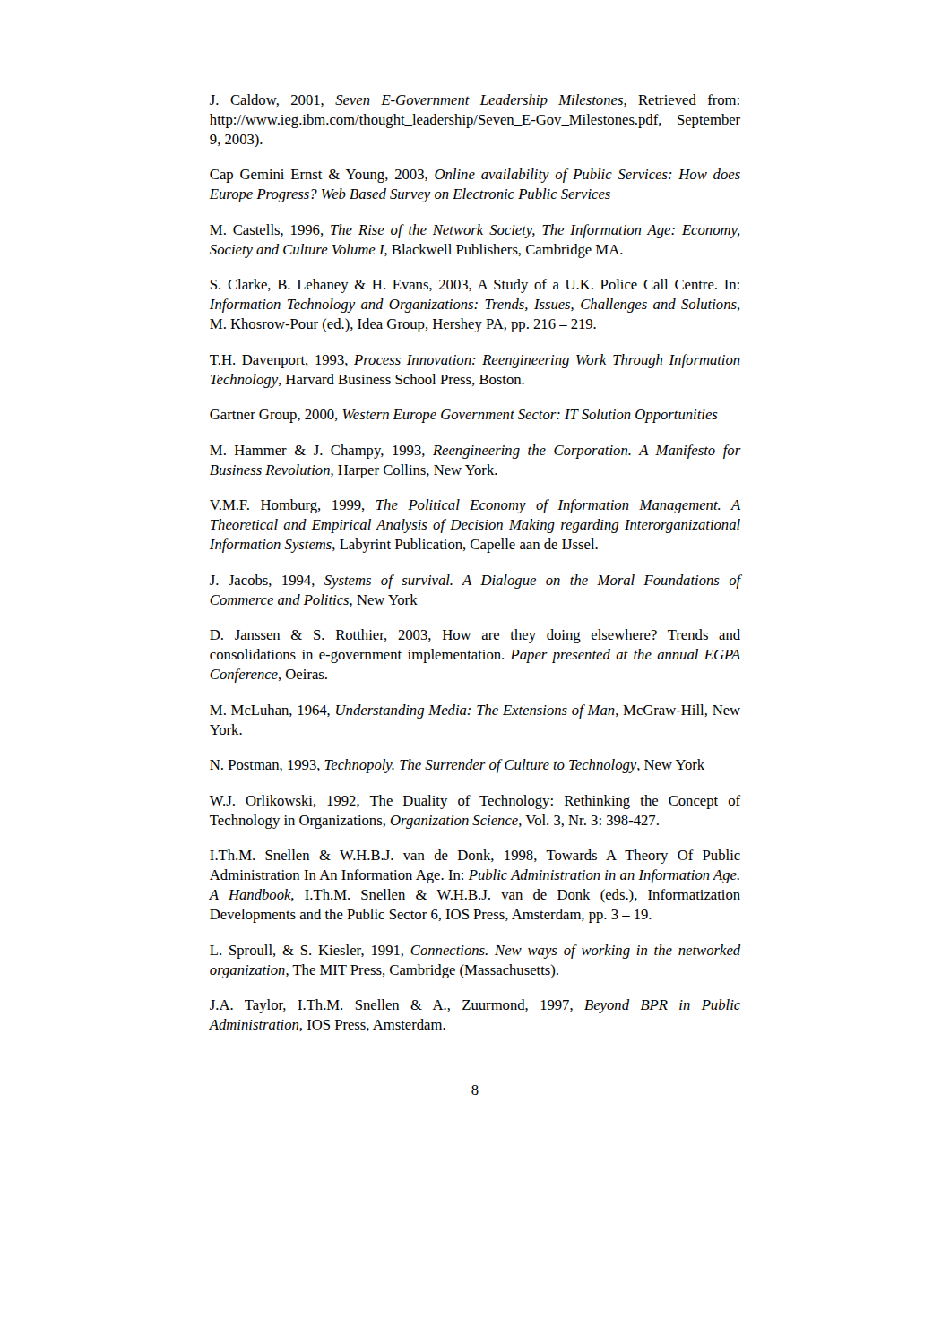J. Caldow, 2001, Seven E-Government Leadership Milestones, Retrieved from: http://www.ieg.ibm.com/thought_leadership/Seven_E-Gov_Milestones.pdf, September 9, 2003).
Cap Gemini Ernst & Young, 2003, Online availability of Public Services: How does Europe Progress? Web Based Survey on Electronic Public Services
M. Castells, 1996, The Rise of the Network Society, The Information Age: Economy, Society and Culture Volume I, Blackwell Publishers, Cambridge MA.
S. Clarke, B. Lehaney & H. Evans, 2003, A Study of a U.K. Police Call Centre. In: Information Technology and Organizations: Trends, Issues, Challenges and Solutions, M. Khosrow-Pour (ed.), Idea Group, Hershey PA, pp. 216 – 219.
T.H. Davenport, 1993, Process Innovation: Reengineering Work Through Information Technology, Harvard Business School Press, Boston.
Gartner Group, 2000, Western Europe Government Sector: IT Solution Opportunities
M. Hammer & J. Champy, 1993, Reengineering the Corporation. A Manifesto for Business Revolution, Harper Collins, New York.
V.M.F. Homburg, 1999, The Political Economy of Information Management. A Theoretical and Empirical Analysis of Decision Making regarding Interorganizational Information Systems, Labyrint Publication, Capelle aan de IJssel.
J. Jacobs, 1994, Systems of survival. A Dialogue on the Moral Foundations of Commerce and Politics, New York
D. Janssen & S. Rotthier, 2003, How are they doing elsewhere? Trends and consolidations in e-government implementation. Paper presented at the annual EGPA Conference, Oeiras.
M. McLuhan, 1964, Understanding Media: The Extensions of Man, McGraw-Hill, New York.
N. Postman, 1993, Technopoly. The Surrender of Culture to Technology, New York
W.J. Orlikowski, 1992, The Duality of Technology: Rethinking the Concept of Technology in Organizations, Organization Science, Vol. 3, Nr. 3: 398-427.
I.Th.M. Snellen & W.H.B.J. van de Donk, 1998, Towards A Theory Of Public Administration In An Information Age. In: Public Administration in an Information Age. A Handbook, I.Th.M. Snellen & W.H.B.J. van de Donk (eds.), Informatization Developments and the Public Sector 6, IOS Press, Amsterdam, pp. 3 – 19.
L. Sproull, & S. Kiesler, 1991, Connections. New ways of working in the networked organization, The MIT Press, Cambridge (Massachusetts).
J.A. Taylor, I.Th.M. Snellen & A., Zuurmond, 1997, Beyond BPR in Public Administration, IOS Press, Amsterdam.
8